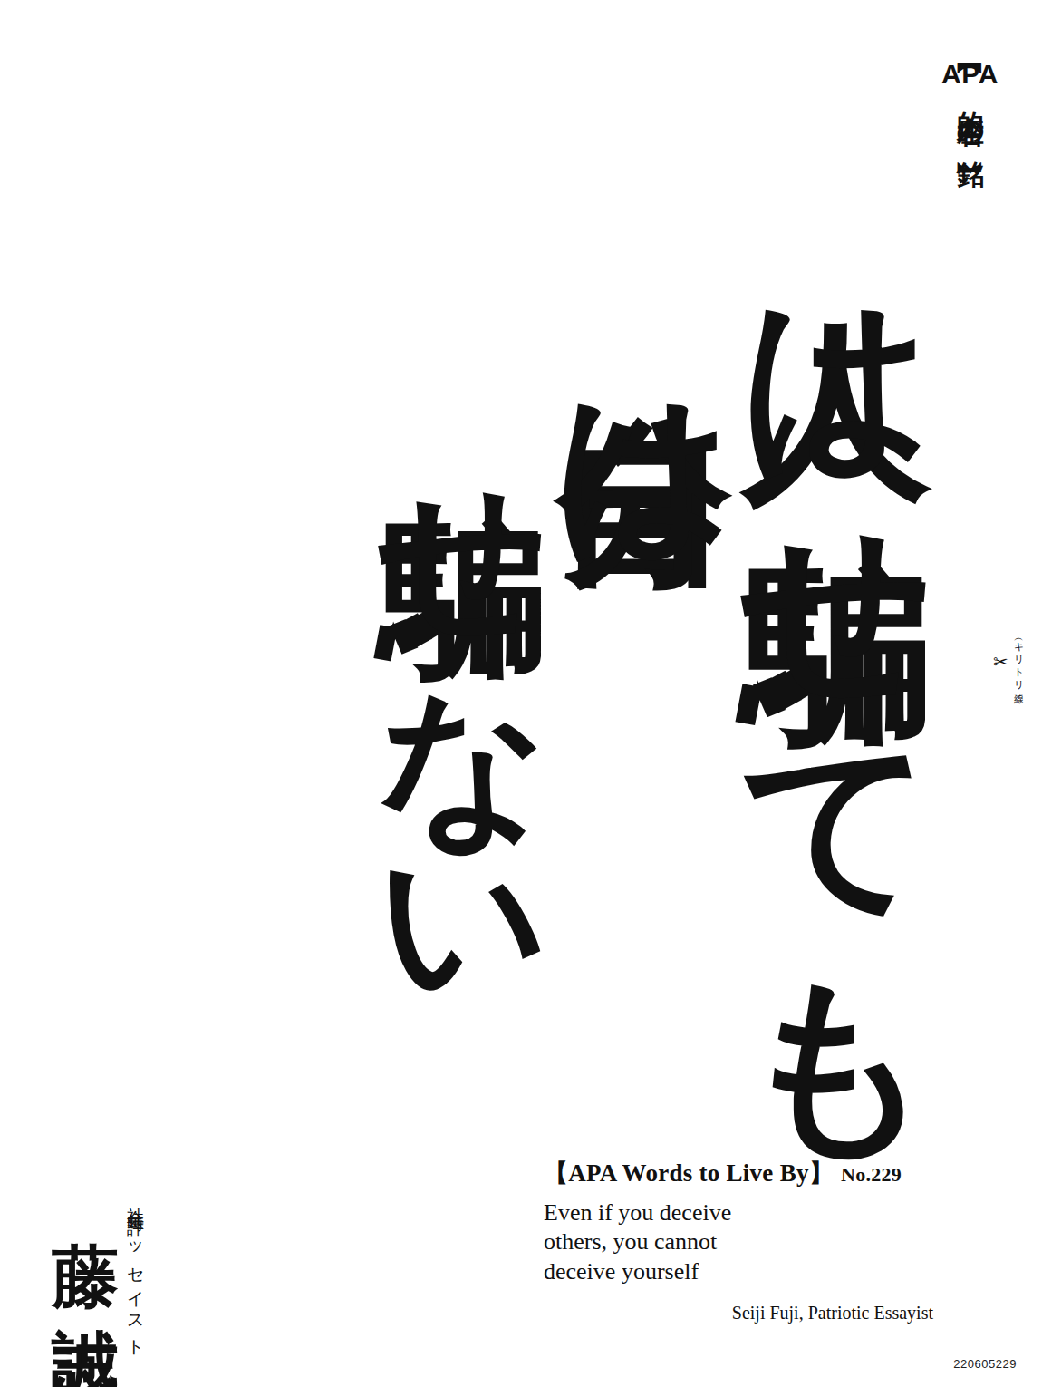【APA的座右の銘】
人は騙せても
自分は
騙せない
✂ （キリトリ線）
藤 誠志
社会時評エッセイスト
【APA Words to Live By】No.229
Even if you deceive
others, you cannot
deceive yourself
Seiji Fuji, Patriotic Essayist
220605229